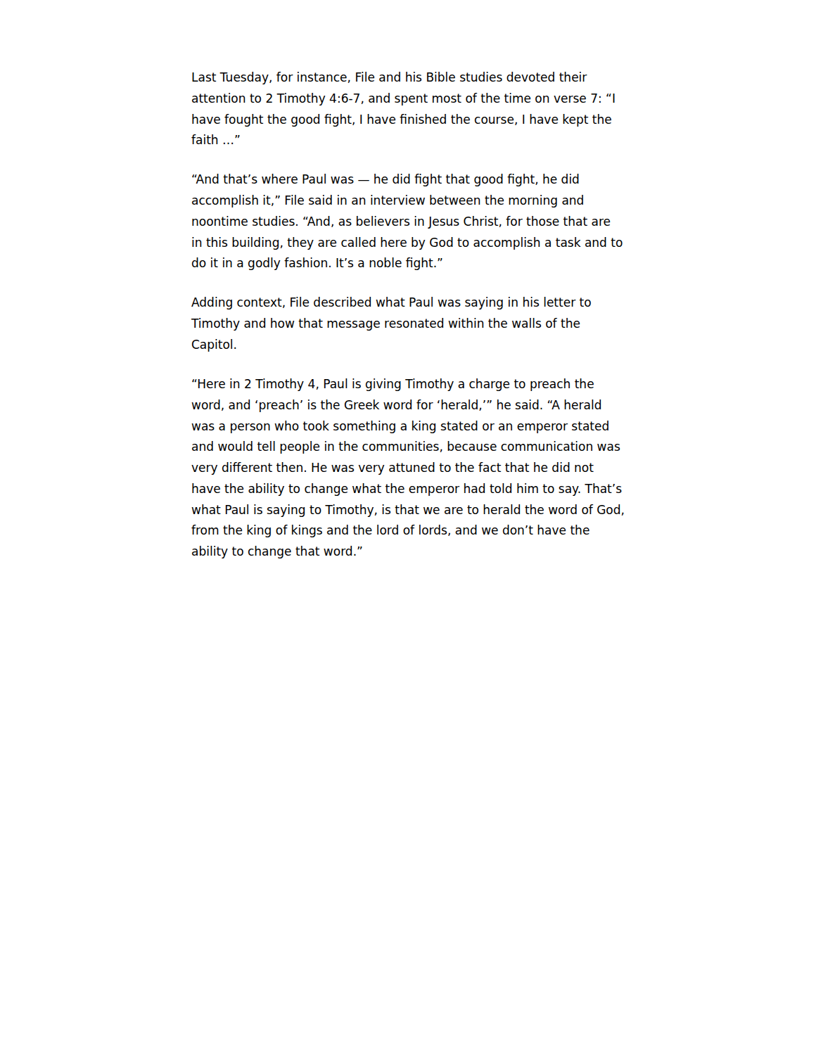Last Tuesday, for instance, File and his Bible studies devoted their attention to 2 Timothy 4:6-7, and spent most of the time on verse 7: “I have fought the good fight, I have finished the course, I have kept the faith …”
“And that’s where Paul was — he did fight that good fight, he did accomplish it,” File said in an interview between the morning and noontime studies. “And, as believers in Jesus Christ, for those that are in this building, they are called here by God to accomplish a task and to do it in a godly fashion. It’s a noble fight.”
Adding context, File described what Paul was saying in his letter to Timothy and how that message resonated within the walls of the Capitol.
“Here in 2 Timothy 4, Paul is giving Timothy a charge to preach the word, and ‘preach’ is the Greek word for ‘herald,’” he said. “A herald was a person who took something a king stated or an emperor stated and would tell people in the communities, because communication was very different then. He was very attuned to the fact that he did not have the ability to change what the emperor had told him to say. That’s what Paul is saying to Timothy, is that we are to herald the word of God, from the king of kings and the lord of lords, and we don’t have the ability to change that word.”